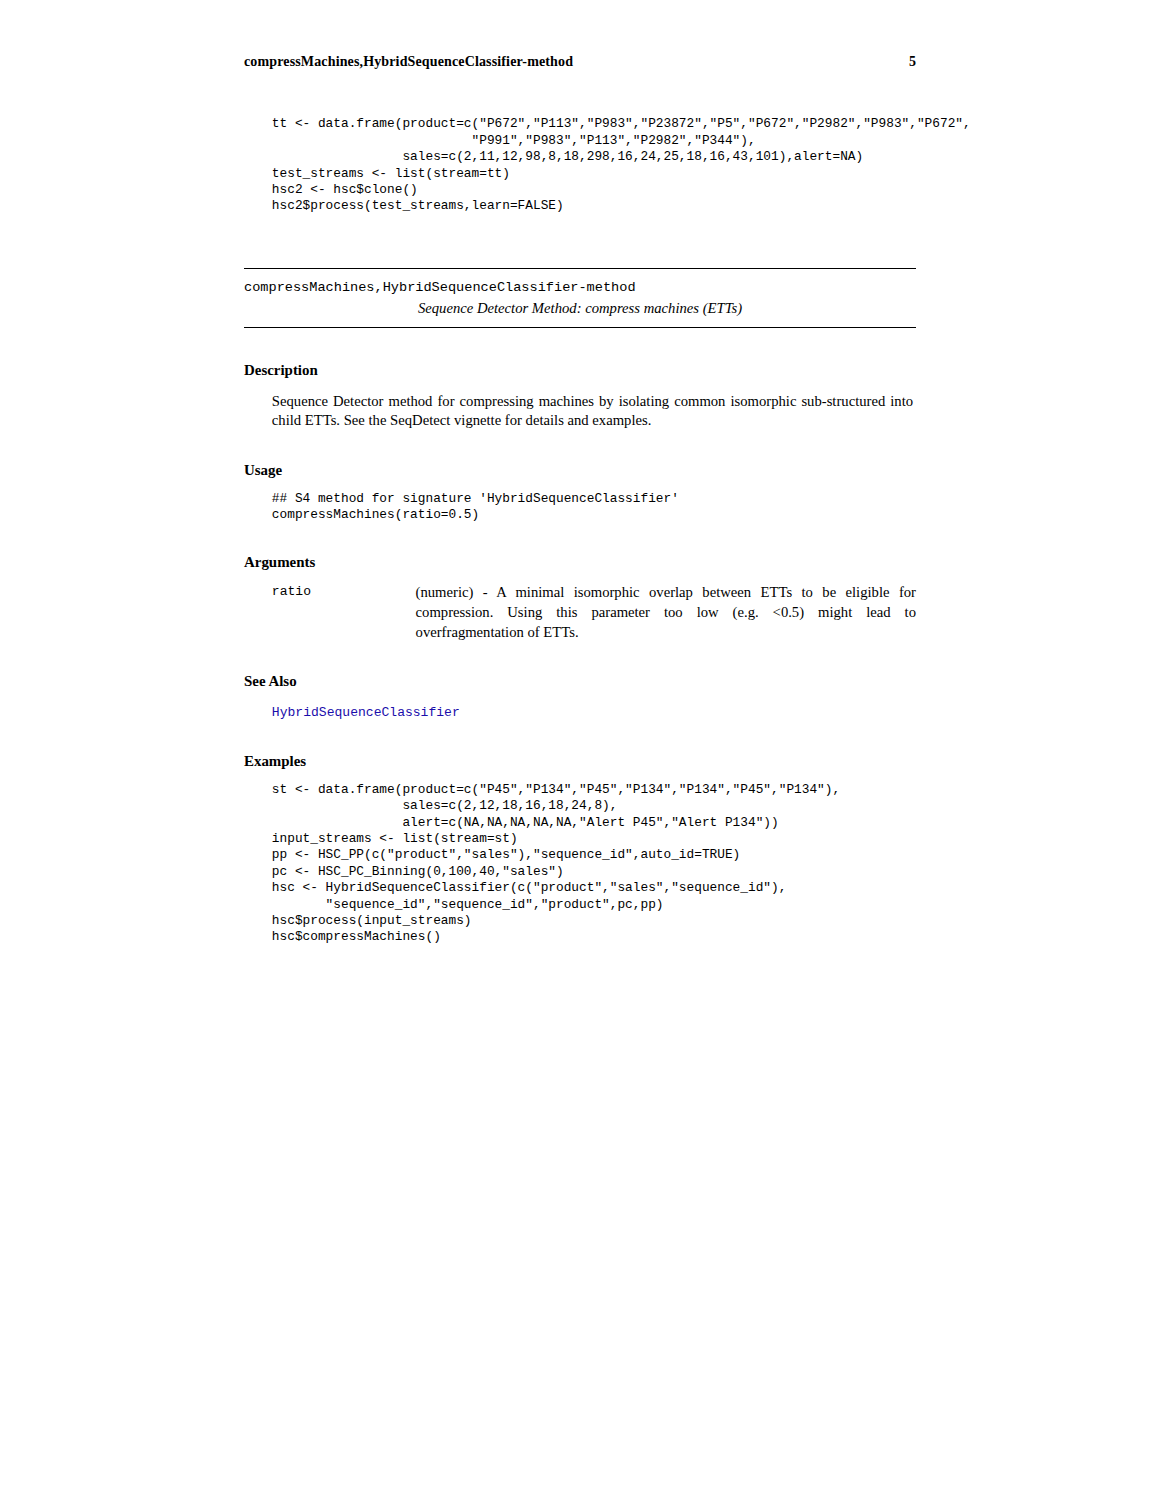compressMachines,HybridSequenceClassifier-method 5
tt <- data.frame(product=c("P672","P113","P983","P23872","P5","P672","P2982","P983","P672",
                          "P991","P983","P113","P2982","P344"),
                 sales=c(2,11,12,98,8,18,298,16,24,25,18,16,43,101),alert=NA)
test_streams <- list(stream=tt)
hsc2 <- hsc$clone()
hsc2$process(test_streams,learn=FALSE)
compressMachines,HybridSequenceClassifier-method
Sequence Detector Method: compress machines (ETTs)
Description
Sequence Detector method for compressing machines by isolating common isomorphic sub-structured into child ETTs. See the SeqDetect vignette for details and examples.
Usage
## S4 method for signature 'HybridSequenceClassifier'
compressMachines(ratio=0.5)
Arguments
ratio
(numeric) - A minimal isomorphic overlap between ETTs to be eligible for compression. Using this parameter too low (e.g. <0.5) might lead to overfragmentation of ETTs.
See Also
HybridSequenceClassifier
Examples
st <- data.frame(product=c("P45","P134","P45","P134","P134","P45","P134"),
                 sales=c(2,12,18,16,18,24,8),
                 alert=c(NA,NA,NA,NA,NA,"Alert P45","Alert P134"))
input_streams <- list(stream=st)
pp <- HSC_PP(c("product","sales"),"sequence_id",auto_id=TRUE)
pc <- HSC_PC_Binning(0,100,40,"sales")
hsc <- HybridSequenceClassifier(c("product","sales","sequence_id"),
       "sequence_id","sequence_id","product",pc,pp)
hsc$process(input_streams)
hsc$compressMachines()